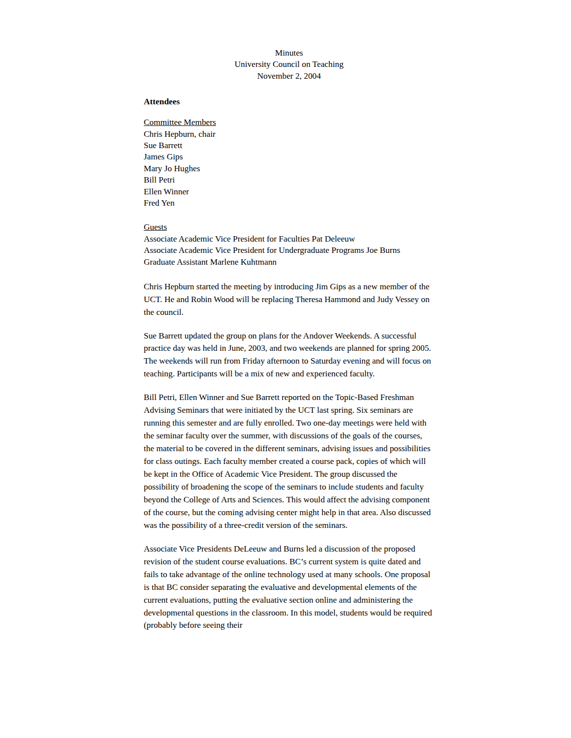Minutes
University Council on Teaching
November 2, 2004
Attendees
Committee Members
Chris Hepburn, chair
Sue Barrett
James Gips
Mary Jo Hughes
Bill Petri
Ellen Winner
Fred Yen
Guests
Associate Academic Vice President for Faculties Pat Deleeuw
Associate Academic Vice President for Undergraduate Programs Joe Burns
Graduate Assistant Marlene Kuhtmann
Chris Hepburn started the meeting by introducing Jim Gips as a new member of the UCT. He and Robin Wood will be replacing Theresa Hammond and Judy Vessey on the council.
Sue Barrett updated the group on plans for the Andover Weekends. A successful practice day was held in June, 2003, and two weekends are planned for spring 2005. The weekends will run from Friday afternoon to Saturday evening and will focus on teaching. Participants will be a mix of new and experienced faculty.
Bill Petri, Ellen Winner and Sue Barrett reported on the Topic-Based Freshman Advising Seminars that were initiated by the UCT last spring. Six seminars are running this semester and are fully enrolled. Two one-day meetings were held with the seminar faculty over the summer, with discussions of the goals of the courses, the material to be covered in the different seminars, advising issues and possibilities for class outings. Each faculty member created a course pack, copies of which will be kept in the Office of Academic Vice President. The group discussed the possibility of broadening the scope of the seminars to include students and faculty beyond the College of Arts and Sciences. This would affect the advising component of the course, but the coming advising center might help in that area. Also discussed was the possibility of a three-credit version of the seminars.
Associate Vice Presidents DeLeeuw and Burns led a discussion of the proposed revision of the student course evaluations. BC’s current system is quite dated and fails to take advantage of the online technology used at many schools. One proposal is that BC consider separating the evaluative and developmental elements of the current evaluations, putting the evaluative section online and administering the developmental questions in the classroom. In this model, students would be required (probably before seeing their